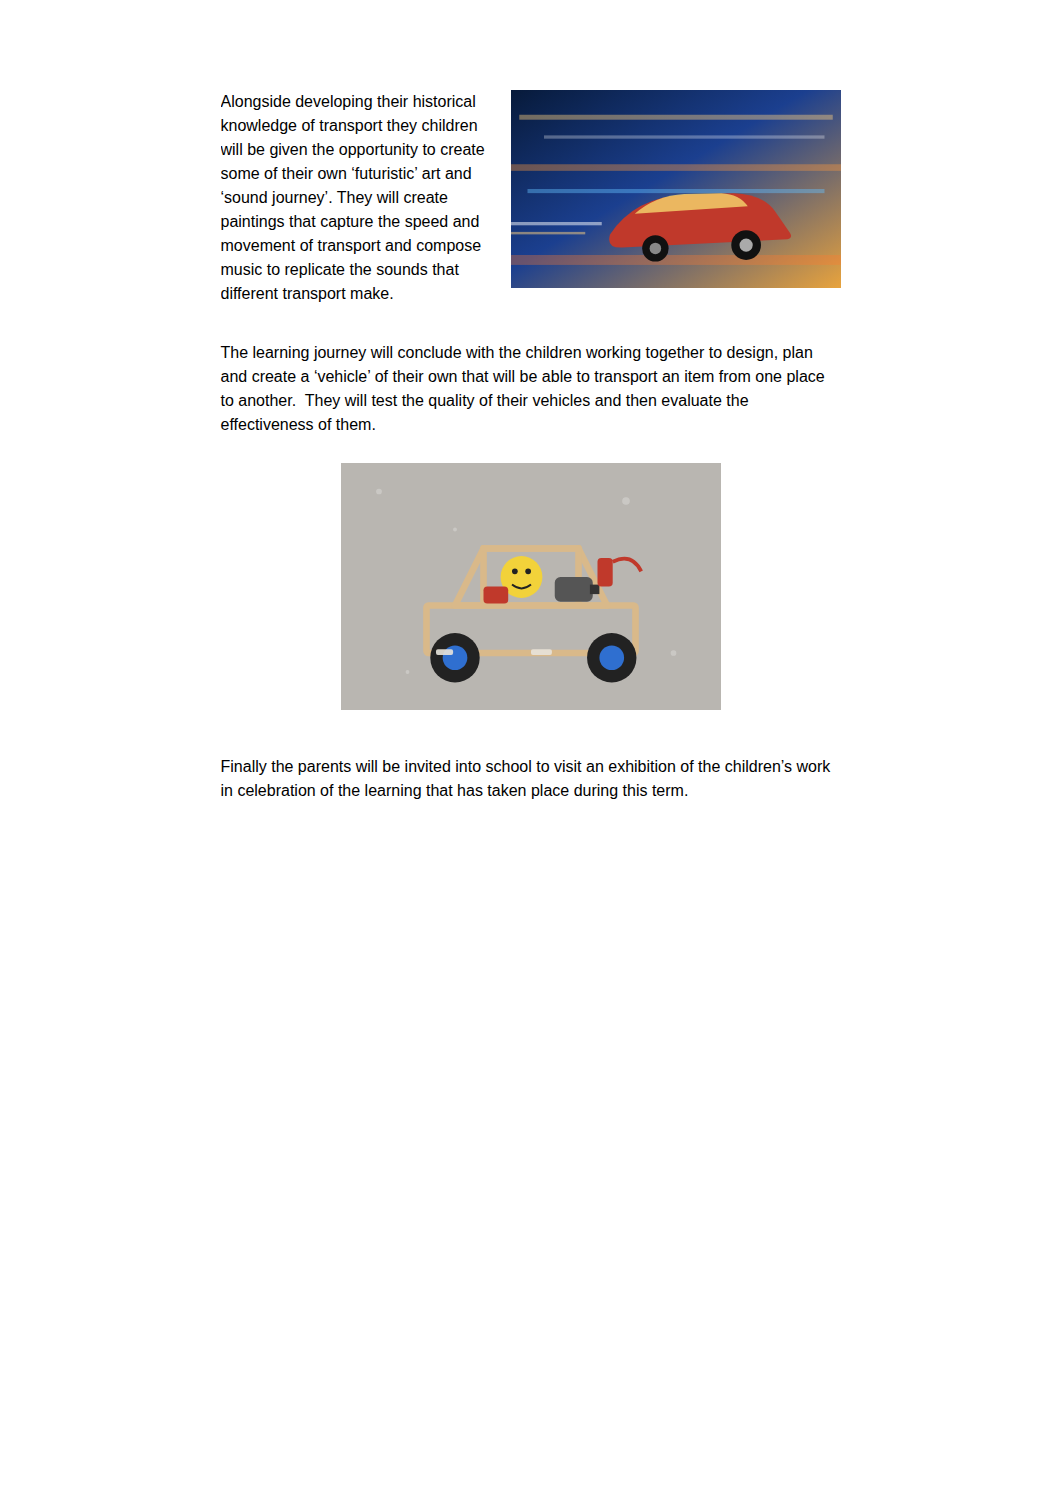Alongside developing their historical knowledge of transport they children will be given the opportunity to create some of their own ‘futuristic’ art and ‘sound journey’. They will create paintings that capture the speed and movement of transport and compose music to replicate the sounds that different transport make.
The learning journey will conclude with the children working together to design, plan and create a ‘vehicle’ of their own that will be able to transport an item from one place to another. They will test the quality of their vehicles and then evaluate the effectiveness of them.
Finally the parents will be invited into school to visit an exhibition of the children’s work in celebration of the learning that has taken place during this term.